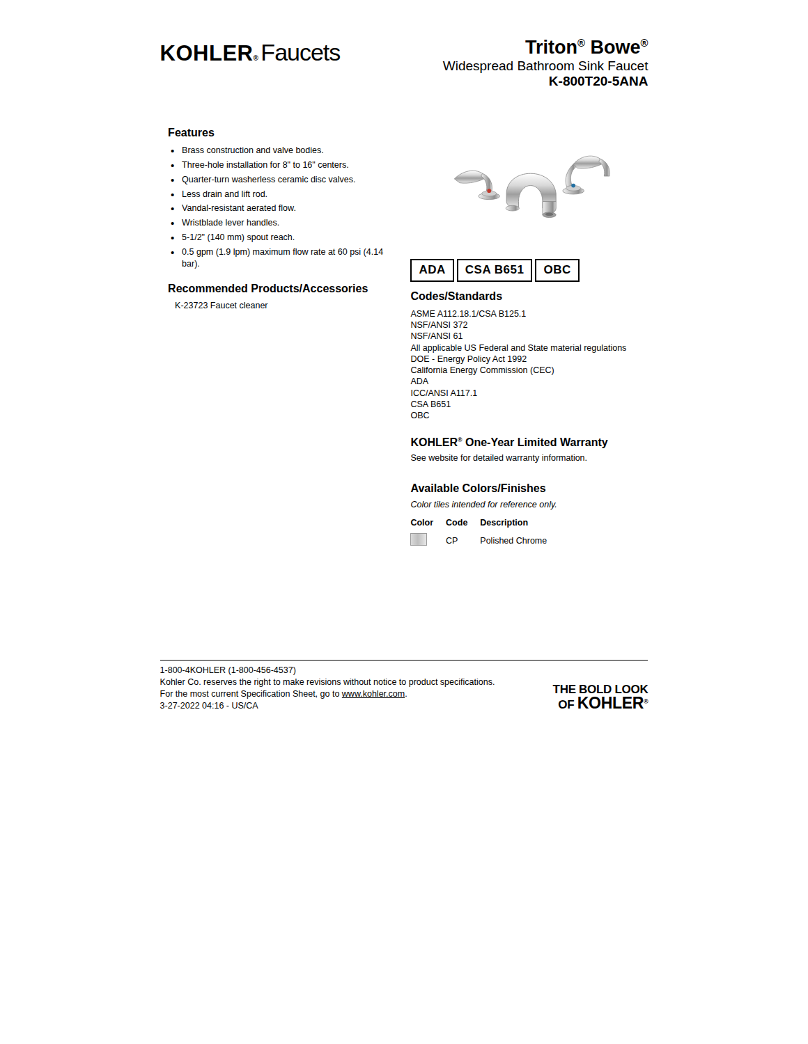KOHLER®Faucets
Triton® Bowe®
Widespread Bathroom Sink Faucet
K-800T20-5ANA
Features
Brass construction and valve bodies.
Three-hole installation for 8" to 16" centers.
Quarter-turn washerless ceramic disc valves.
Less drain and lift rod.
Vandal-resistant aerated flow.
Wristblade lever handles.
5-1/2" (140 mm) spout reach.
0.5 gpm (1.9 lpm) maximum flow rate at 60 psi (4.14 bar).
Recommended Products/Accessories
K-23723 Faucet cleaner
ADA
CSA B651
OBC
Codes/Standards
ASME A112.18.1/CSA B125.1
NSF/ANSI 372
NSF/ANSI 61
All applicable US Federal and State material regulations
DOE - Energy Policy Act 1992
California Energy Commission (CEC)
ADA
ICC/ANSI A117.1
CSA B651
OBC
KOHLER® One-Year Limited Warranty
See website for detailed warranty information.
Available Colors/Finishes
Color tiles intended for reference only.
| Color | Code | Description |
| --- | --- | --- |
| | CP | Polished Chrome |
1-800-4KOHLER (1-800-456-4537)
Kohler Co. reserves the right to make revisions without notice to product specifications.
For the most current Specification Sheet, go to www.kohler.com.
3-27-2022 04:16 - US/CA
THE BOLD LOOK
OF KOHLER®